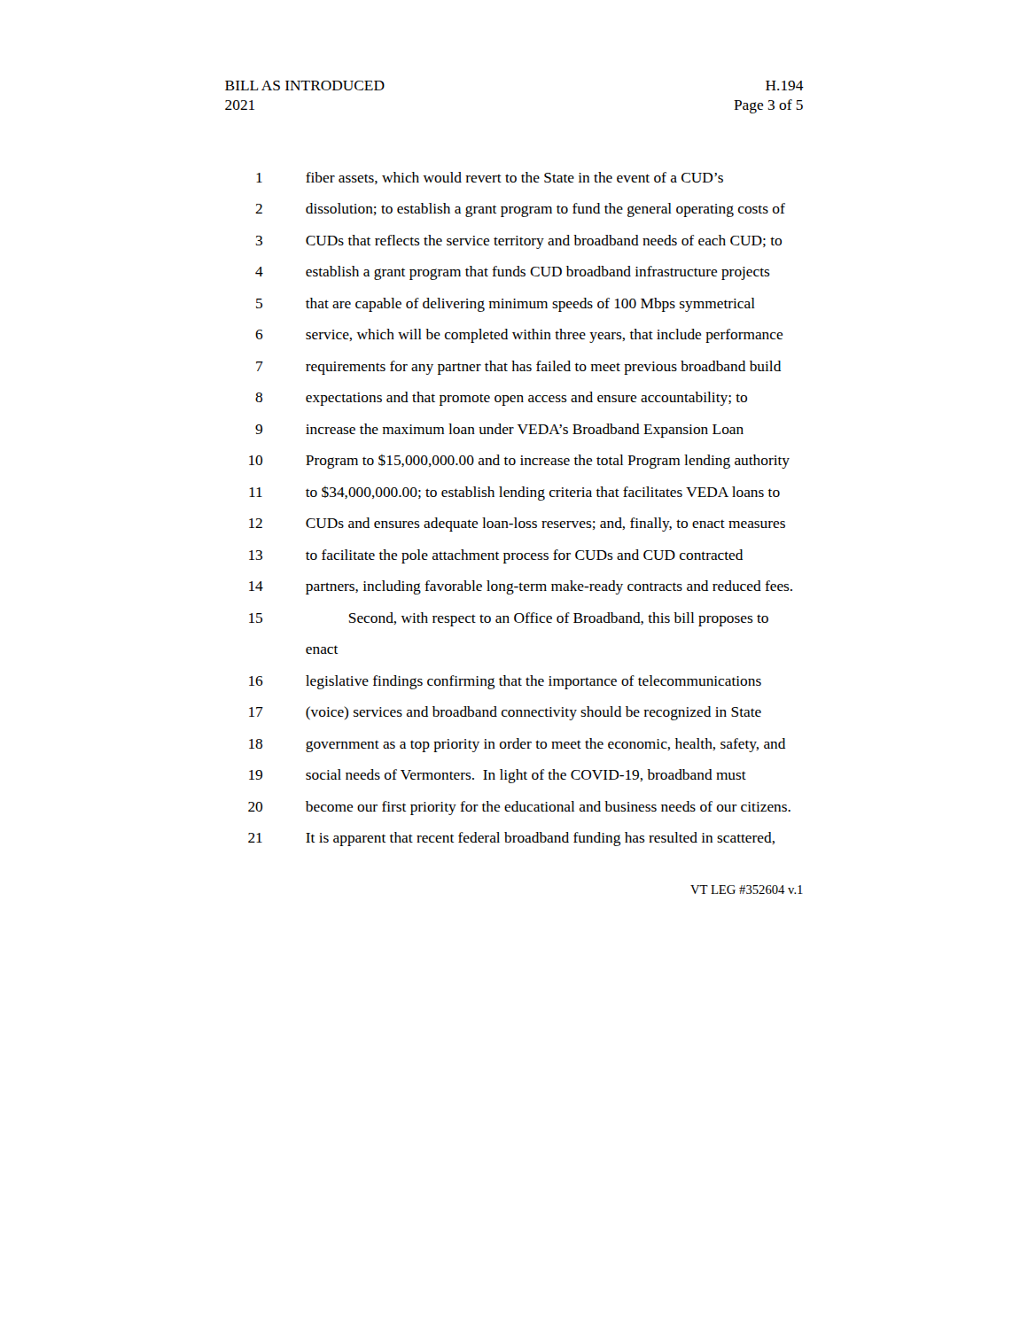BILL AS INTRODUCED 2021
H.194 Page 3 of 5
fiber assets, which would revert to the State in the event of a CUD’s
dissolution; to establish a grant program to fund the general operating costs of
CUDs that reflects the service territory and broadband needs of each CUD; to
establish a grant program that funds CUD broadband infrastructure projects
that are capable of delivering minimum speeds of 100 Mbps symmetrical
service, which will be completed within three years, that include performance
requirements for any partner that has failed to meet previous broadband build
expectations and that promote open access and ensure accountability; to
increase the maximum loan under VEDA’s Broadband Expansion Loan
Program to $15,000,000.00 and to increase the total Program lending authority
to $34,000,000.00; to establish lending criteria that facilitates VEDA loans to
CUDs and ensures adequate loan-loss reserves; and, finally, to enact measures
to facilitate the pole attachment process for CUDs and CUD contracted
partners, including favorable long-term make-ready contracts and reduced fees.
Second, with respect to an Office of Broadband, this bill proposes to enact
legislative findings confirming that the importance of telecommunications
(voice) services and broadband connectivity should be recognized in State
government as a top priority in order to meet the economic, health, safety, and
social needs of Vermonters. In light of the COVID-19, broadband must
become our first priority for the educational and business needs of our citizens.
It is apparent that recent federal broadband funding has resulted in scattered,
VT LEG #352604 v.1